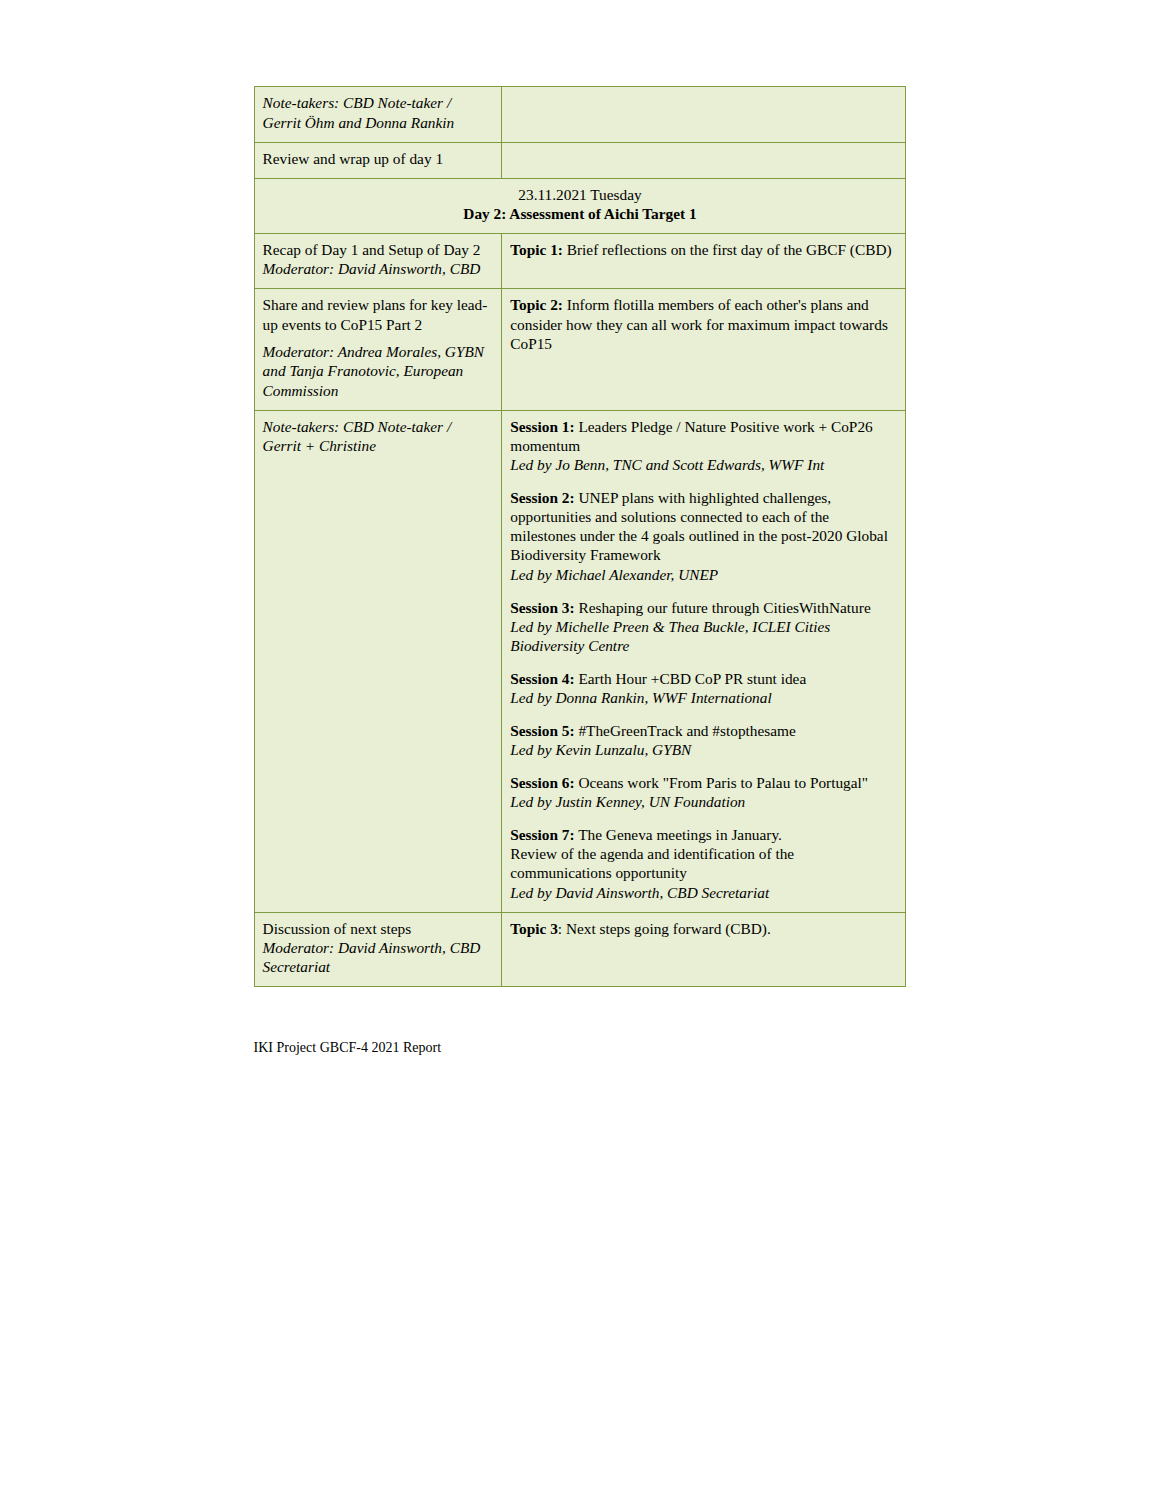| Note-takers: CBD Note-taker / Gerrit Öhm and Donna Rankin | |
| Review and wrap up of day 1 | |
| 23.11.2021 Tuesday Day 2: Assessment of Aichi Target 1 |
| Recap of Day 1 and Setup of Day 2 Moderator: David Ainsworth, CBD | Topic 1: Brief reflections on the first day of the GBCF (CBD) |
| Share and review plans for key lead-up events to CoP15 Part 2 Moderator: Andrea Morales, GYBN and Tanja Franotovic, European Commission | Topic 2: Inform flotilla members of each other's plans and consider how they can all work for maximum impact towards CoP15 |
| Note-takers: CBD Note-taker / Gerrit + Christine | Session 1: Leaders Pledge / Nature Positive work + CoP26 momentum Led by Jo Benn, TNC and Scott Edwards, WWF Int Session 2: UNEP plans with highlighted challenges, opportunities and solutions connected to each of the milestones under the 4 goals outlined in the post-2020 Global Biodiversity Framework Led by Michael Alexander, UNEP Session 3: Reshaping our future through CitiesWithNature Led by Michelle Preen & Thea Buckle, ICLEI Cities Biodiversity Centre Session 4: Earth Hour +CBD CoP PR stunt idea Led by Donna Rankin, WWF International Session 5: #TheGreenTrack and #stopthesame Led by Kevin Lunzalu, GYBN Session 6: Oceans work "From Paris to Palau to Portugal" Led by Justin Kenney, UN Foundation Session 7: The Geneva meetings in January. Review of the agenda and identification of the communications opportunity Led by David Ainsworth, CBD Secretariat |
| Discussion of next steps Moderator: David Ainsworth, CBD Secretariat | Topic 3 : Next steps going forward (CBD). |
IKI Project GBCF-4 2021 Report